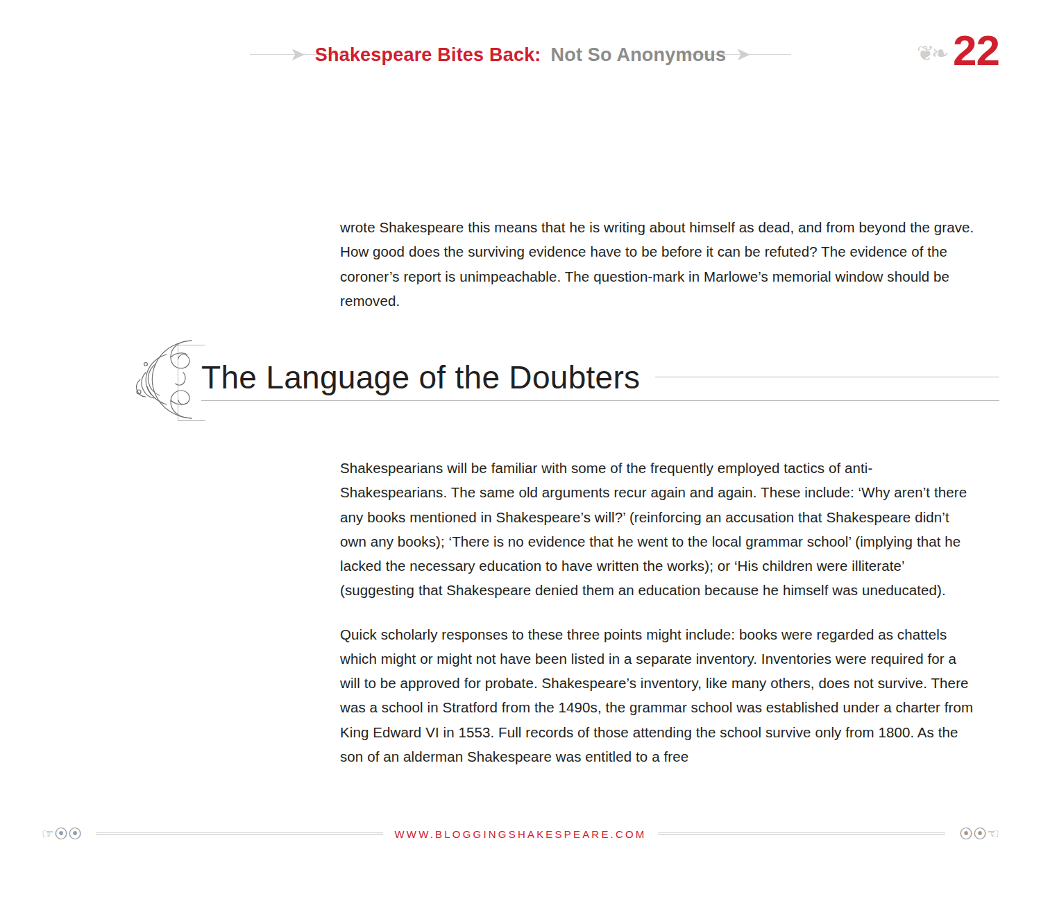➤ Shakespeare Bites Back: Not So Anonymous ➤
❦❧ 22
wrote Shakespeare this means that he is writing about himself as dead, and from beyond the grave. How good does the surviving evidence have to be before it can be refuted? The evidence of the coroner’s report is unimpeachable. The question-mark in Marlowe’s memorial window should be removed.
The Language of the Doubters
Shakespearians will be familiar with some of the frequently employed tactics of anti-Shakespearians. The same old arguments recur again and again. These include: ‘Why aren’t there any books mentioned in Shakespeare’s will?’ (reinforcing an accusation that Shakespeare didn’t own any books); ‘There is no evidence that he went to the local grammar school’ (implying that he lacked the necessary education to have written the works); or ‘His children were illiterate’ (suggesting that Shakespeare denied them an education because he himself was uneducated).
Quick scholarly responses to these three points might include: books were regarded as chattels which might or might not have been listed in a separate inventory. Inventories were required for a will to be approved for probate. Shakespeare’s inventory, like many others, does not survive. There was a school in Stratford from the 1490s, the grammar school was established under a charter from King Edward VI in 1553. Full records of those attending the school survive only from 1800. As the son of an alderman Shakespeare was entitled to a free
☞⦿⦿ www.bloggingshakespeare.com ⦿⦿☜